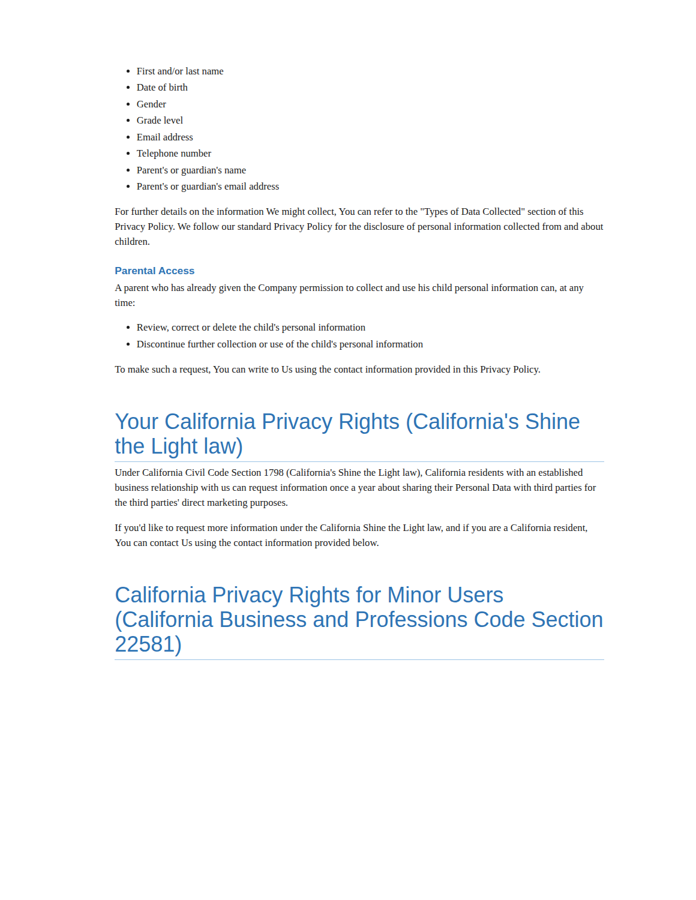First and/or last name
Date of birth
Gender
Grade level
Email address
Telephone number
Parent's or guardian's name
Parent's or guardian's email address
For further details on the information We might collect, You can refer to the "Types of Data Collected" section of this Privacy Policy. We follow our standard Privacy Policy for the disclosure of personal information collected from and about children.
Parental Access
A parent who has already given the Company permission to collect and use his child personal information can, at any time:
Review, correct or delete the child's personal information
Discontinue further collection or use of the child's personal information
To make such a request, You can write to Us using the contact information provided in this Privacy Policy.
Your California Privacy Rights (California's Shine the Light law)
Under California Civil Code Section 1798 (California's Shine the Light law), California residents with an established business relationship with us can request information once a year about sharing their Personal Data with third parties for the third parties' direct marketing purposes.
If you'd like to request more information under the California Shine the Light law, and if you are a California resident, You can contact Us using the contact information provided below.
California Privacy Rights for Minor Users (California Business and Professions Code Section 22581)